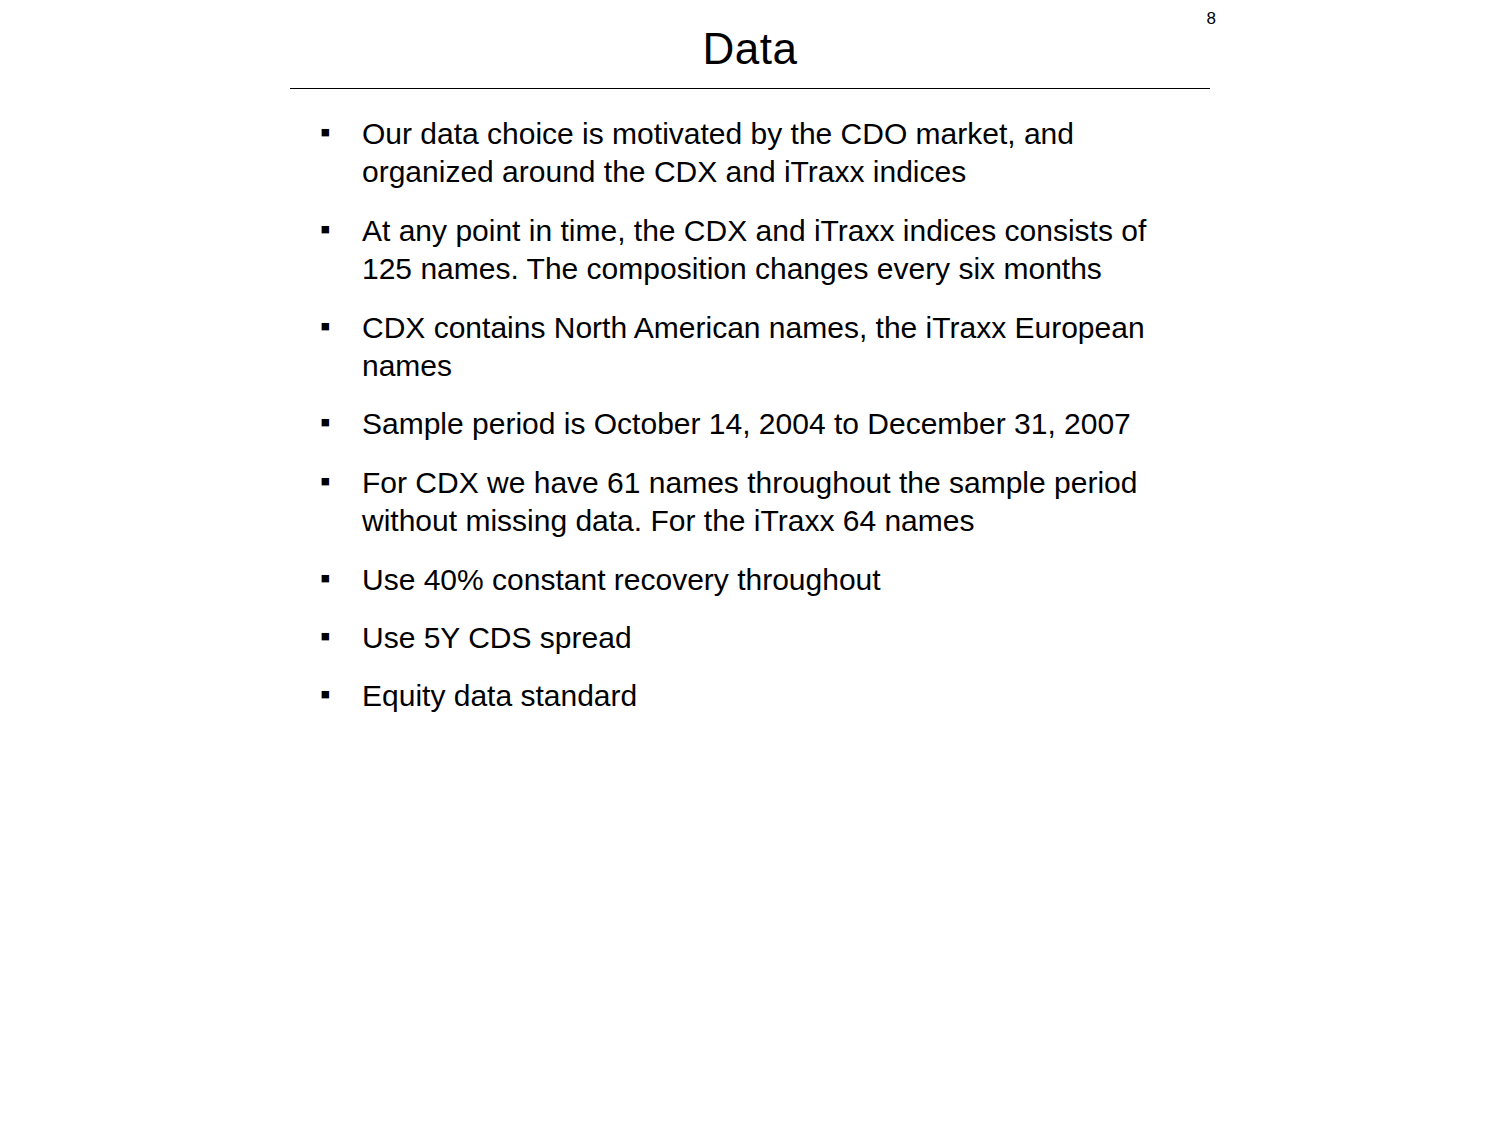8
Data
Our data choice is motivated by the CDO market, and organized around the CDX and iTraxx indices
At any point in time, the CDX and iTraxx indices consists of 125 names. The composition changes every six months
CDX contains North American names, the iTraxx European names
Sample period is October 14, 2004 to December 31, 2007
For CDX we have 61 names throughout the sample period without missing data. For the iTraxx 64 names
Use 40% constant recovery throughout
Use 5Y CDS spread
Equity data standard